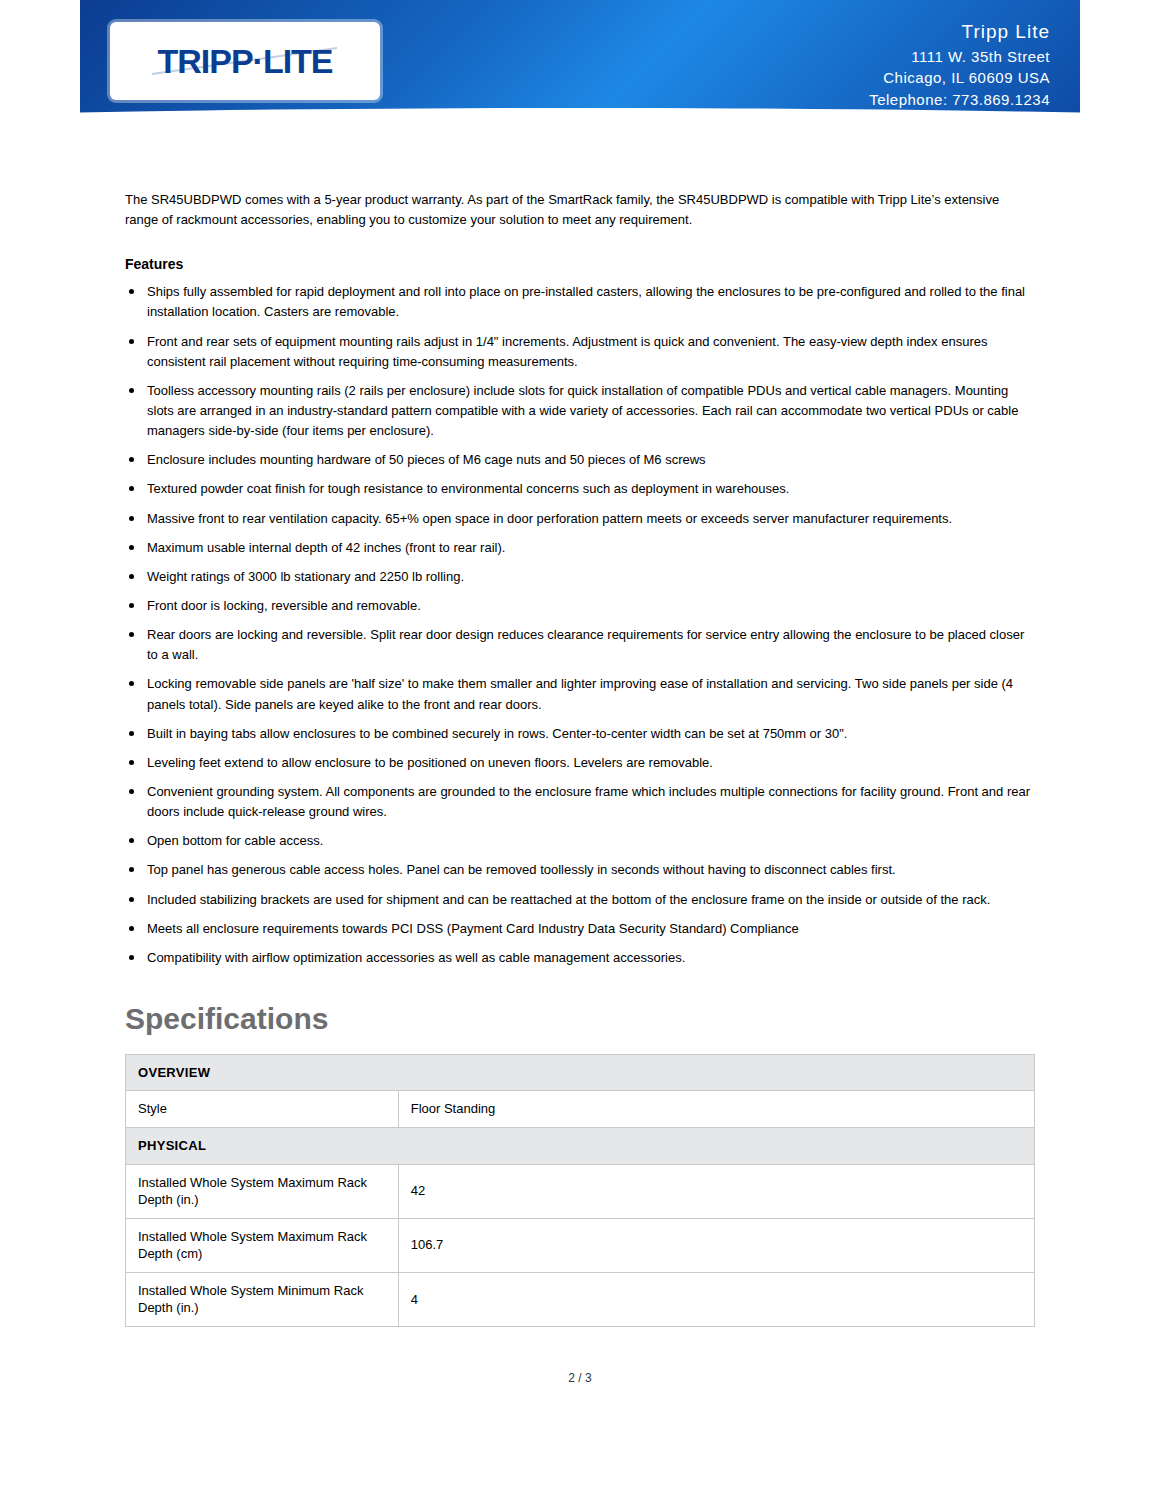TRIPP·LITE
Tripp Lite
1111 W. 35th Street
Chicago, IL 60609 USA
Telephone: 773.869.1234
www.tripplite.com
The SR45UBDPWD comes with a 5-year product warranty. As part of the SmartRack family, the SR45UBDPWD is compatible with Tripp Lite’s extensive range of rackmount accessories, enabling you to customize your solution to meet any requirement.
Features
Ships fully assembled for rapid deployment and roll into place on pre-installed casters, allowing the enclosures to be pre-configured and rolled to the final installation location. Casters are removable.
Front and rear sets of equipment mounting rails adjust in 1/4" increments. Adjustment is quick and convenient. The easy-view depth index ensures consistent rail placement without requiring time-consuming measurements.
Toolless accessory mounting rails (2 rails per enclosure) include slots for quick installation of compatible PDUs and vertical cable managers. Mounting slots are arranged in an industry-standard pattern compatible with a wide variety of accessories. Each rail can accommodate two vertical PDUs or cable managers side-by-side (four items per enclosure).
Enclosure includes mounting hardware of 50 pieces of M6 cage nuts and 50 pieces of M6 screws
Textured powder coat finish for tough resistance to environmental concerns such as deployment in warehouses.
Massive front to rear ventilation capacity. 65+% open space in door perforation pattern meets or exceeds server manufacturer requirements.
Maximum usable internal depth of 42 inches (front to rear rail).
Weight ratings of 3000 lb stationary and 2250 lb rolling.
Front door is locking, reversible and removable.
Rear doors are locking and reversible. Split rear door design reduces clearance requirements for service entry allowing the enclosure to be placed closer to a wall.
Locking removable side panels are 'half size' to make them smaller and lighter improving ease of installation and servicing. Two side panels per side (4 panels total). Side panels are keyed alike to the front and rear doors.
Built in baying tabs allow enclosures to be combined securely in rows. Center-to-center width can be set at 750mm or 30".
Leveling feet extend to allow enclosure to be positioned on uneven floors. Levelers are removable.
Convenient grounding system. All components are grounded to the enclosure frame which includes multiple connections for facility ground. Front and rear doors include quick-release ground wires.
Open bottom for cable access.
Top panel has generous cable access holes. Panel can be removed toollessly in seconds without having to disconnect cables first.
Included stabilizing brackets are used for shipment and can be reattached at the bottom of the enclosure frame on the inside or outside of the rack.
Meets all enclosure requirements towards PCI DSS (Payment Card Industry Data Security Standard) Compliance
Compatibility with airflow optimization accessories as well as cable management accessories.
Specifications
| OVERVIEW |
| Style | Floor Standing |
| PHYSICAL |
| Installed Whole System Maximum Rack Depth (in.) | 42 |
| Installed Whole System Maximum Rack Depth (cm) | 106.7 |
| Installed Whole System Minimum Rack Depth (in.) | 4 |
2 / 3